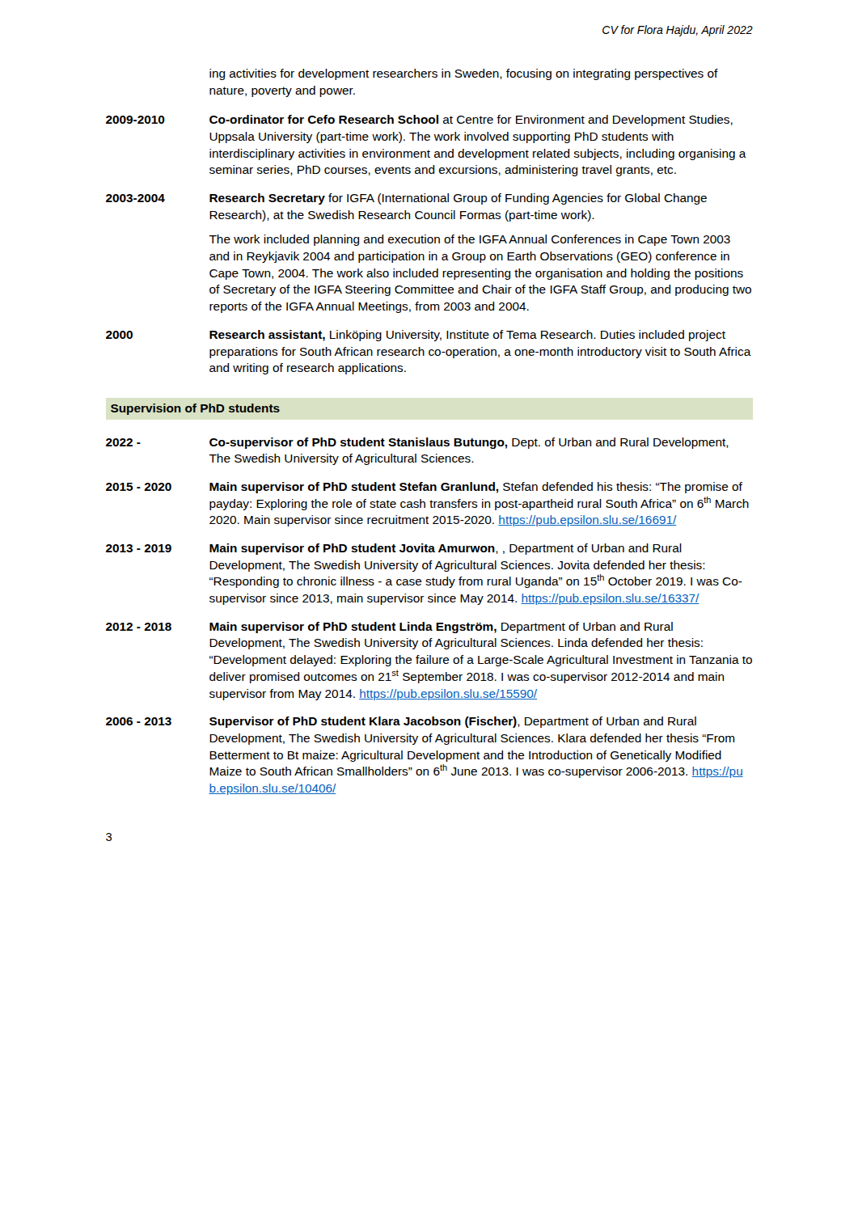CV for Flora Hajdu, April 2022
ing activities for development researchers in Sweden, focusing on integrating perspectives of nature, poverty and power.
2009-2010
Co-ordinator for Cefo Research School at Centre for Environment and Development Studies, Uppsala University (part-time work). The work involved supporting PhD students with interdisciplinary activities in environment and development related subjects, including organising a seminar series, PhD courses, events and excursions, administering travel grants, etc.
2003-2004
Research Secretary for IGFA (International Group of Funding Agencies for Global Change Research), at the Swedish Research Council Formas (part-time work).
The work included planning and execution of the IGFA Annual Conferences in Cape Town 2003 and in Reykjavik 2004 and participation in a Group on Earth Observations (GEO) conference in Cape Town, 2004. The work also included representing the organisation and holding the positions of Secretary of the IGFA Steering Committee and Chair of the IGFA Staff Group, and producing two reports of the IGFA Annual Meetings, from 2003 and 2004.
2000
Research assistant, Linköping University, Institute of Tema Research. Duties included project preparations for South African research co-operation, a one-month introductory visit to South Africa and writing of research applications.
Supervision of PhD students
2022 -
Co-supervisor of PhD student Stanislaus Butungo, Dept. of Urban and Rural Development, The Swedish University of Agricultural Sciences.
2015 - 2020
Main supervisor of PhD student Stefan Granlund, Stefan defended his thesis: “The promise of payday: Exploring the role of state cash transfers in post-apartheid rural South Africa” on 6th March 2020. Main supervisor since recruitment 2015-2020. https://pub.epsilon.slu.se/16691/
2013 - 2019
Main supervisor of PhD student Jovita Amurwon, , Department of Urban and Rural Development, The Swedish University of Agricultural Sciences. Jovita defended her thesis: “Responding to chronic illness - a case study from rural Uganda” on 15th October 2019. I was Co-supervisor since 2013, main supervisor since May 2014. https://pub.epsilon.slu.se/16337/
2012 - 2018
Main supervisor of PhD student Linda Engström, Department of Urban and Rural Development, The Swedish University of Agricultural Sciences. Linda defended her thesis: “Development delayed: Exploring the failure of a Large-Scale Agricultural Investment in Tanzania to deliver promised outcomes on 21st September 2018. I was co-supervisor 2012-2014 and main supervisor from May 2014. https://pub.epsilon.slu.se/15590/
2006 - 2013
Supervisor of PhD student Klara Jacobson (Fischer), Department of Urban and Rural Development, The Swedish University of Agricultural Sciences. Klara defended her thesis “From Betterment to Bt maize: Agricultural Development and the Introduction of Genetically Modified Maize to South African Smallholders” on 6th June 2013. I was co-supervisor 2006-2013. https://pub.epsilon.slu.se/10406/
3